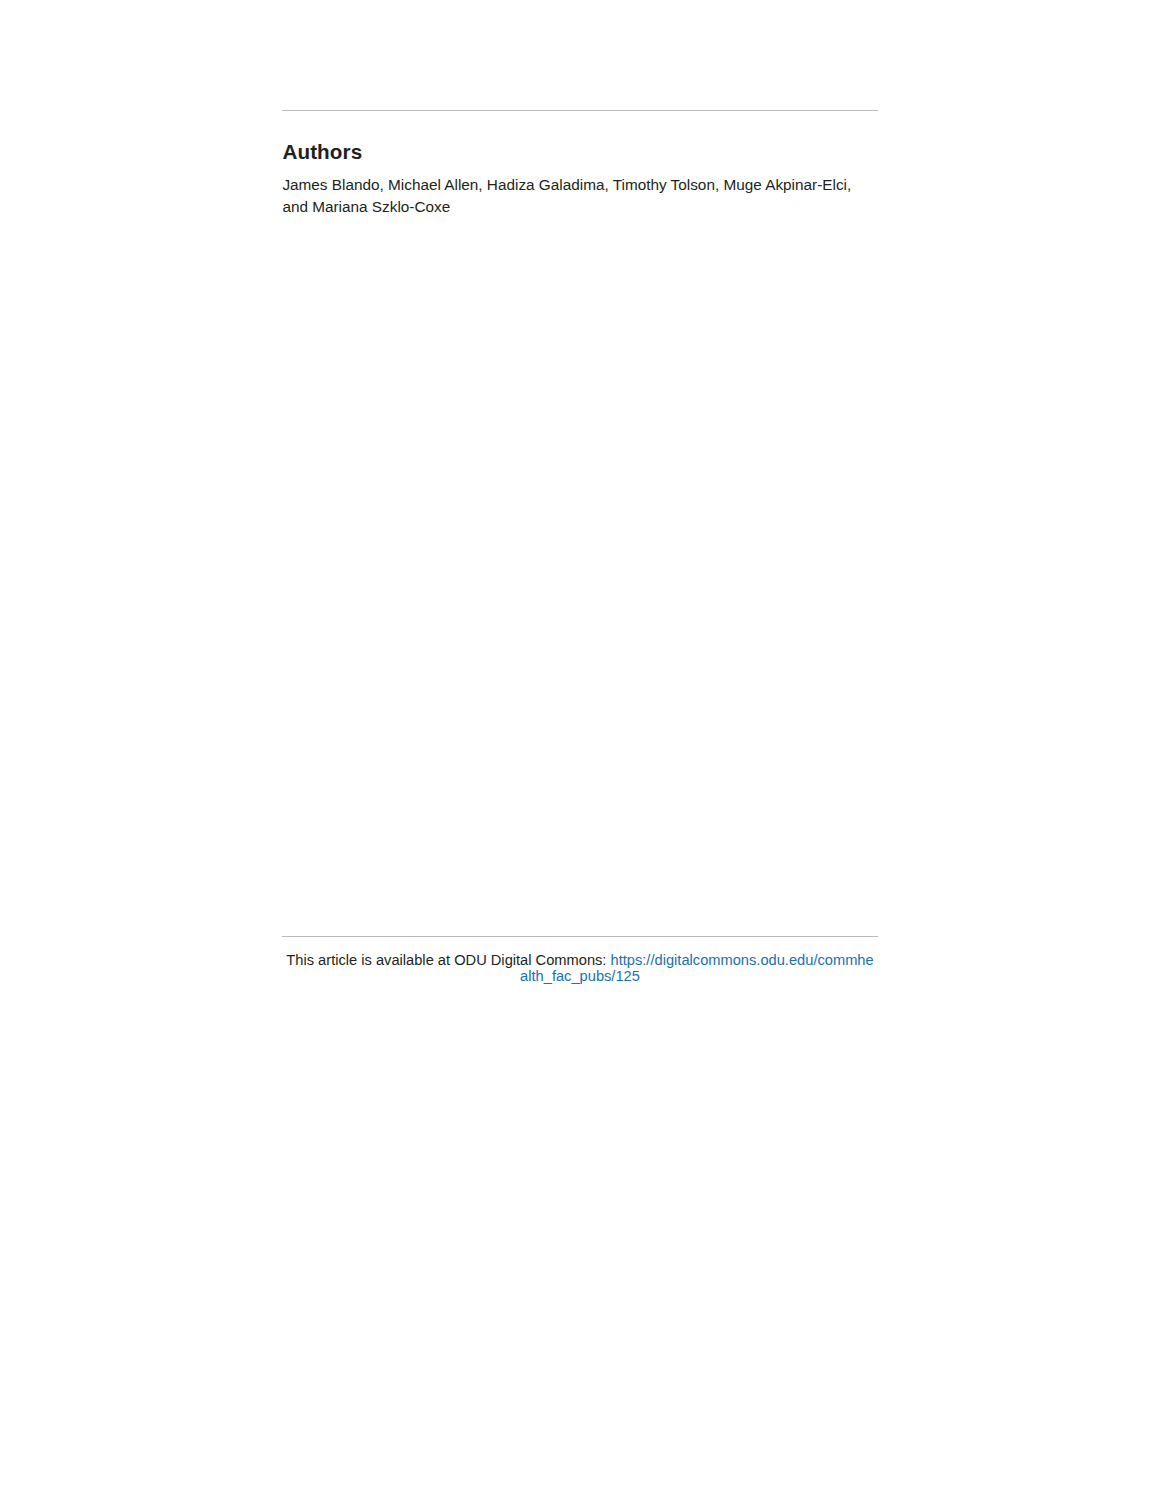Authors
James Blando, Michael Allen, Hadiza Galadima, Timothy Tolson, Muge Akpinar-Elci, and Mariana Szklo-Coxe
This article is available at ODU Digital Commons: https://digitalcommons.odu.edu/commhealth_fac_pubs/125